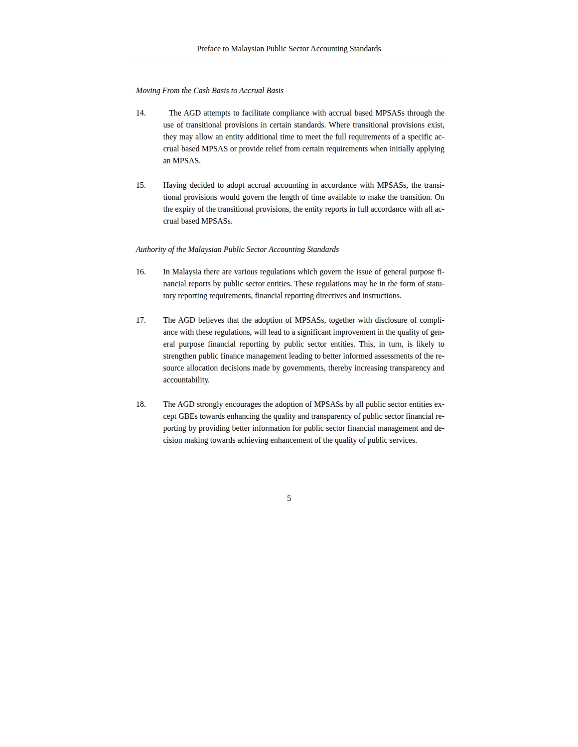Preface to Malaysian Public Sector Accounting Standards
Moving From the Cash Basis to Accrual Basis
14. The AGD attempts to facilitate compliance with accrual based MPSASs through the use of transitional provisions in certain standards. Where transitional provisions exist, they may allow an entity additional time to meet the full requirements of a specific accrual based MPSAS or provide relief from certain requirements when initially applying an MPSAS.
15. Having decided to adopt accrual accounting in accordance with MPSASs, the transitional provisions would govern the length of time available to make the transition. On the expiry of the transitional provisions, the entity reports in full accordance with all accrual based MPSASs.
Authority of the Malaysian Public Sector Accounting Standards
16. In Malaysia there are various regulations which govern the issue of general purpose financial reports by public sector entities. These regulations may be in the form of statutory reporting requirements, financial reporting directives and instructions.
17. The AGD believes that the adoption of MPSASs, together with disclosure of compliance with these regulations, will lead to a significant improvement in the quality of general purpose financial reporting by public sector entities. This, in turn, is likely to strengthen public finance management leading to better informed assessments of the resource allocation decisions made by governments, thereby increasing transparency and accountability.
18. The AGD strongly encourages the adoption of MPSASs by all public sector entities except GBEs towards enhancing the quality and transparency of public sector financial reporting by providing better information for public sector financial management and decision making towards achieving enhancement of the quality of public services.
5